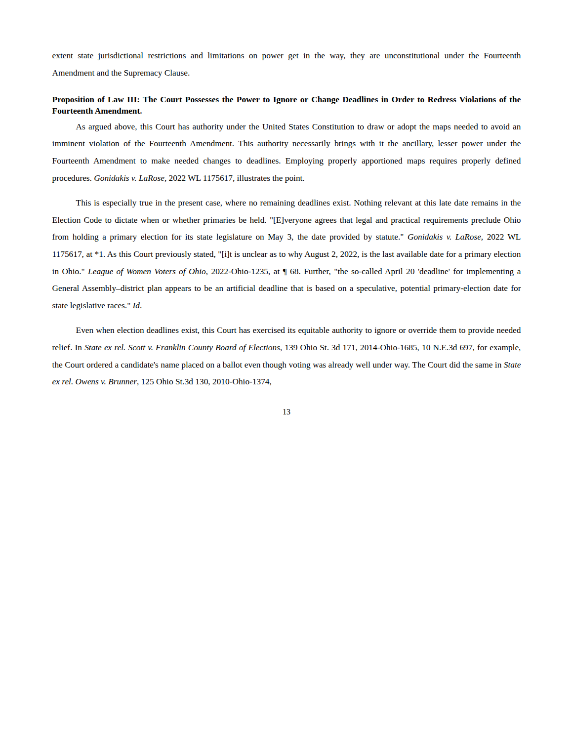extent state jurisdictional restrictions and limitations on power get in the way, they are unconstitutional under the Fourteenth Amendment and the Supremacy Clause.
Proposition of Law III: The Court Possesses the Power to Ignore or Change Deadlines in Order to Redress Violations of the Fourteenth Amendment.
As argued above, this Court has authority under the United States Constitution to draw or adopt the maps needed to avoid an imminent violation of the Fourteenth Amendment. This authority necessarily brings with it the ancillary, lesser power under the Fourteenth Amendment to make needed changes to deadlines. Employing properly apportioned maps requires properly defined procedures. Gonidakis v. LaRose, 2022 WL 1175617, illustrates the point.
This is especially true in the present case, where no remaining deadlines exist. Nothing relevant at this late date remains in the Election Code to dictate when or whether primaries be held. "[E]veryone agrees that legal and practical requirements preclude Ohio from holding a primary election for its state legislature on May 3, the date provided by statute." Gonidakis v. LaRose, 2022 WL 1175617, at *1. As this Court previously stated, "[i]t is unclear as to why August 2, 2022, is the last available date for a primary election in Ohio." League of Women Voters of Ohio, 2022-Ohio-1235, at ¶ 68. Further, "the so-called April 20 'deadline' for implementing a General Assembly–district plan appears to be an artificial deadline that is based on a speculative, potential primary-election date for state legislative races." Id.
Even when election deadlines exist, this Court has exercised its equitable authority to ignore or override them to provide needed relief. In State ex rel. Scott v. Franklin County Board of Elections, 139 Ohio St. 3d 171, 2014-Ohio-1685, 10 N.E.3d 697, for example, the Court ordered a candidate's name placed on a ballot even though voting was already well under way. The Court did the same in State ex rel. Owens v. Brunner, 125 Ohio St.3d 130, 2010-Ohio-1374,
13